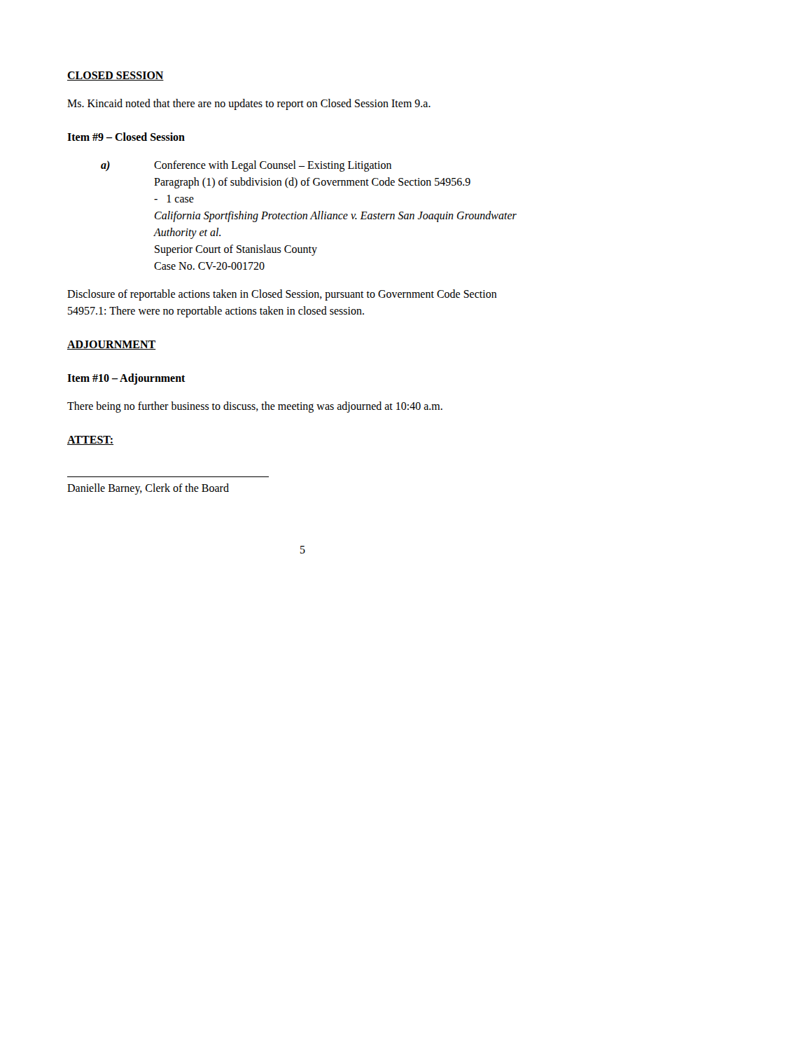CLOSED SESSION
Ms. Kincaid noted that there are no updates to report on Closed Session Item 9.a.
Item #9 – Closed Session
a)
Conference with Legal Counsel – Existing Litigation
Paragraph (1) of subdivision (d) of Government Code Section 54956.9
- 1 case
California Sportfishing Protection Alliance v. Eastern San Joaquin Groundwater Authority et al.
Superior Court of Stanislaus County
Case No. CV-20-001720
Disclosure of reportable actions taken in Closed Session, pursuant to Government Code Section 54957.1: There were no reportable actions taken in closed session.
ADJOURNMENT
Item #10 – Adjournment
There being no further business to discuss, the meeting was adjourned at 10:40 a.m.
ATTEST:
Danielle Barney, Clerk of the Board
5